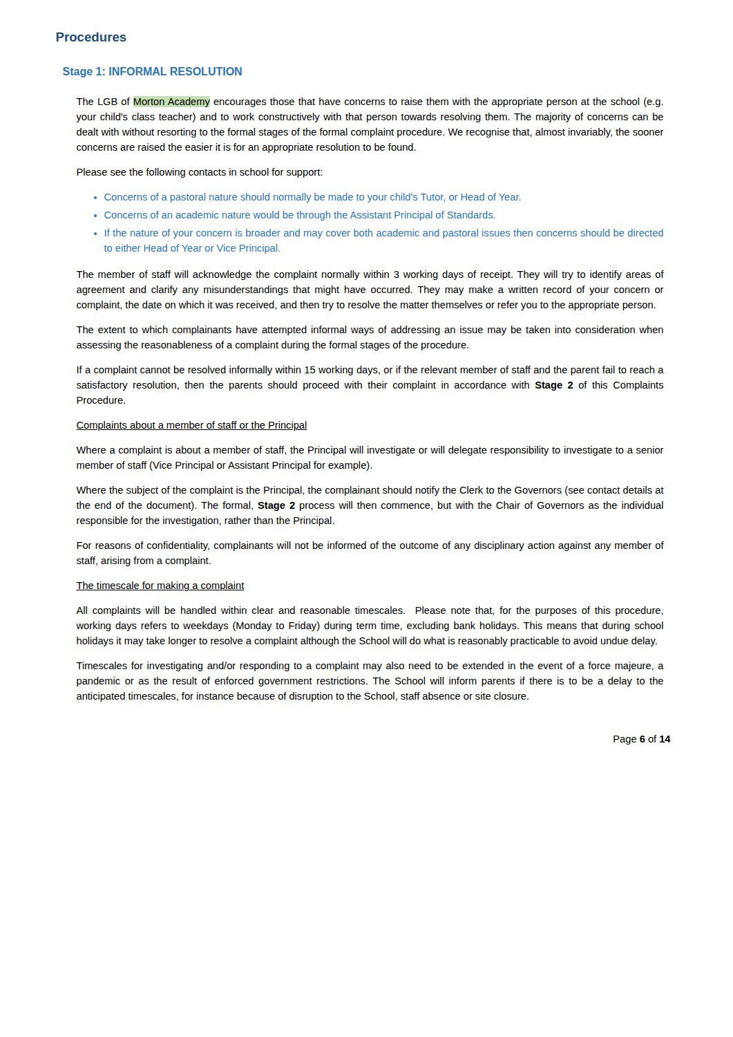Procedures
Stage 1: INFORMAL RESOLUTION
The LGB of Morton Academy encourages those that have concerns to raise them with the appropriate person at the school (e.g. your child's class teacher) and to work constructively with that person towards resolving them. The majority of concerns can be dealt with without resorting to the formal stages of the formal complaint procedure. We recognise that, almost invariably, the sooner concerns are raised the easier it is for an appropriate resolution to be found.
Please see the following contacts in school for support:
Concerns of a pastoral nature should normally be made to your child's Tutor, or Head of Year.
Concerns of an academic nature would be through the Assistant Principal of Standards.
If the nature of your concern is broader and may cover both academic and pastoral issues then concerns should be directed to either Head of Year or Vice Principal.
The member of staff will acknowledge the complaint normally within 3 working days of receipt. They will try to identify areas of agreement and clarify any misunderstandings that might have occurred. They may make a written record of your concern or complaint, the date on which it was received, and then try to resolve the matter themselves or refer you to the appropriate person.
The extent to which complainants have attempted informal ways of addressing an issue may be taken into consideration when assessing the reasonableness of a complaint during the formal stages of the procedure.
If a complaint cannot be resolved informally within 15 working days, or if the relevant member of staff and the parent fail to reach a satisfactory resolution, then the parents should proceed with their complaint in accordance with Stage 2 of this Complaints Procedure.
Complaints about a member of staff or the Principal
Where a complaint is about a member of staff, the Principal will investigate or will delegate responsibility to investigate to a senior member of staff (Vice Principal or Assistant Principal for example).
Where the subject of the complaint is the Principal, the complainant should notify the Clerk to the Governors (see contact details at the end of the document). The formal, Stage 2 process will then commence, but with the Chair of Governors as the individual responsible for the investigation, rather than the Principal.
For reasons of confidentiality, complainants will not be informed of the outcome of any disciplinary action against any member of staff, arising from a complaint.
The timescale for making a complaint
All complaints will be handled within clear and reasonable timescales. Please note that, for the purposes of this procedure, working days refers to weekdays (Monday to Friday) during term time, excluding bank holidays. This means that during school holidays it may take longer to resolve a complaint although the School will do what is reasonably practicable to avoid undue delay.
Timescales for investigating and/or responding to a complaint may also need to be extended in the event of a force majeure, a pandemic or as the result of enforced government restrictions. The School will inform parents if there is to be a delay to the anticipated timescales, for instance because of disruption to the School, staff absence or site closure.
Page 6 of 14